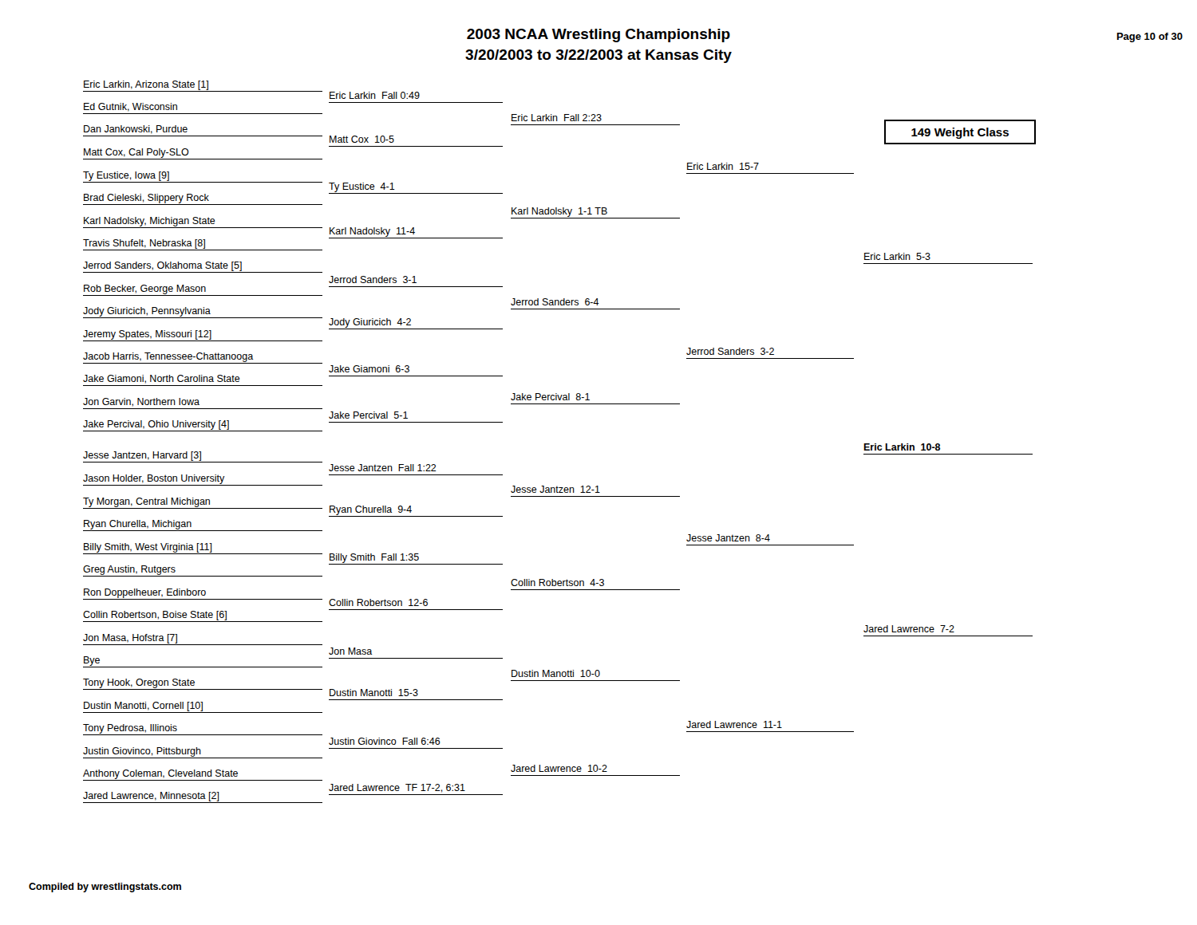2003 NCAA Wrestling Championship
3/20/2003 to 3/22/2003 at Kansas City
Page 10 of 30
149 Weight Class
Eric Larkin, Arizona State [1]
Ed Gutnik, Wisconsin
Dan Jankowski, Purdue
Matt Cox, Cal Poly-SLO
Ty Eustice, Iowa [9]
Brad Cieleski, Slippery Rock
Karl Nadolsky, Michigan State
Travis Shufelt, Nebraska [8]
Jerrod Sanders, Oklahoma State [5]
Rob Becker, George Mason
Jody Giuricich, Pennsylvania
Jeremy Spates, Missouri [12]
Jacob Harris, Tennessee-Chattanooga
Jake Giamoni, North Carolina State
Jon Garvin, Northern Iowa
Jake Percival, Ohio University [4]
Jesse Jantzen, Harvard [3]
Jason Holder, Boston University
Ty Morgan, Central Michigan
Ryan Churella, Michigan
Billy Smith, West Virginia [11]
Greg Austin, Rutgers
Ron Doppelheuer, Edinboro
Collin Robertson, Boise State [6]
Jon Masa, Hofstra [7]
Bye
Tony Hook, Oregon State
Dustin Manotti, Cornell [10]
Tony Pedrosa, Illinois
Justin Giovinco, Pittsburgh
Anthony Coleman, Cleveland State
Jared Lawrence, Minnesota [2]
Eric Larkin Fall 0:49
Matt Cox 10-5
Ty Eustice 4-1
Karl Nadolsky 11-4
Jerrod Sanders 3-1
Jody Giuricich 4-2
Jake Giamoni 6-3
Jake Percival 5-1
Jesse Jantzen Fall 1:22
Ryan Churella 9-4
Billy Smith Fall 1:35
Collin Robertson 12-6
Jon Masa
Dustin Manotti 15-3
Justin Giovinco Fall 6:46
Jared Lawrence TF 17-2, 6:31
Eric Larkin Fall 2:23
Karl Nadolsky 1-1 TB
Jerrod Sanders 6-4
Jake Percival 8-1
Jesse Jantzen 12-1
Collin Robertson 4-3
Dustin Manotti 10-0
Jared Lawrence 10-2
Eric Larkin 15-7
Jerrod Sanders 3-2
Jesse Jantzen 8-4
Jared Lawrence 11-1
Eric Larkin 5-3
Jared Lawrence 7-2
Eric Larkin 10-8
Compiled by wrestlingstats.com